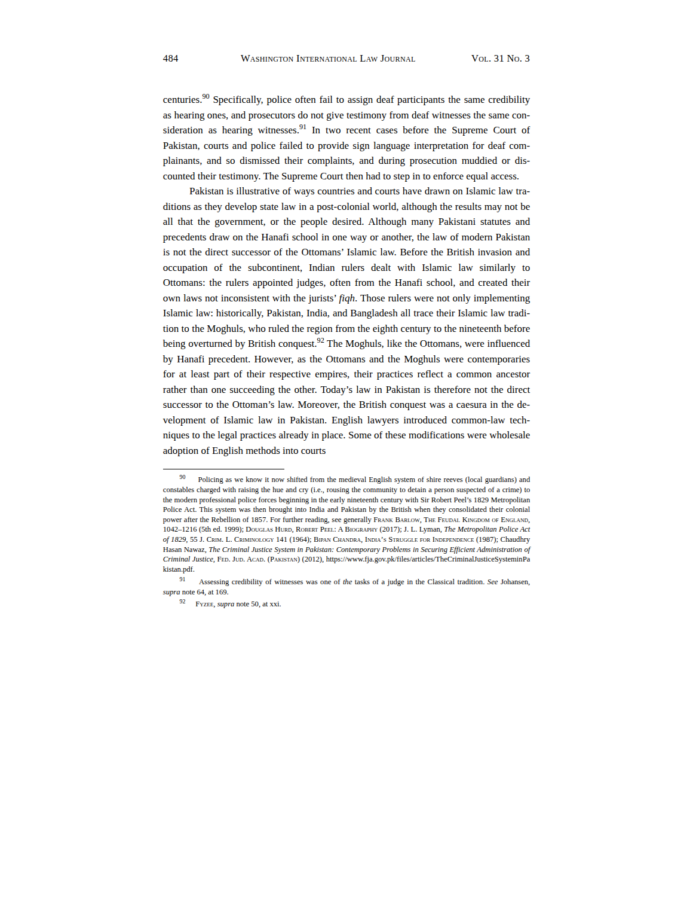484
Washington International Law Journal
Vol. 31 No. 3
centuries.90 Specifically, police often fail to assign deaf participants the same credibility as hearing ones, and prosecutors do not give testimony from deaf witnesses the same consideration as hearing witnesses.91 In two recent cases before the Supreme Court of Pakistan, courts and police failed to provide sign language interpretation for deaf complainants, and so dismissed their complaints, and during prosecution muddied or discounted their testimony. The Supreme Court then had to step in to enforce equal access.
Pakistan is illustrative of ways countries and courts have drawn on Islamic law traditions as they develop state law in a post-colonial world, although the results may not be all that the government, or the people desired. Although many Pakistani statutes and precedents draw on the Hanafi school in one way or another, the law of modern Pakistan is not the direct successor of the Ottomans’ Islamic law. Before the British invasion and occupation of the subcontinent, Indian rulers dealt with Islamic law similarly to Ottomans: the rulers appointed judges, often from the Hanafi school, and created their own laws not inconsistent with the jurists’ fiqh. Those rulers were not only implementing Islamic law: historically, Pakistan, India, and Bangladesh all trace their Islamic law tradition to the Moghuls, who ruled the region from the eighth century to the nineteenth before being overturned by British conquest.92 The Moghuls, like the Ottomans, were influenced by Hanafi precedent. However, as the Ottomans and the Moghuls were contemporaries for at least part of their respective empires, their practices reflect a common ancestor rather than one succeeding the other. Today’s law in Pakistan is therefore not the direct successor to the Ottoman’s law. Moreover, the British conquest was a caesura in the development of Islamic law in Pakistan. English lawyers introduced common-law techniques to the legal practices already in place. Some of these modifications were wholesale adoption of English methods into courts
90 Policing as we know it now shifted from the medieval English system of shire reeves (local guardians) and constables charged with raising the hue and cry (i.e., rousing the community to detain a person suspected of a crime) to the modern professional police forces beginning in the early nineteenth century with Sir Robert Peel’s 1829 Metropolitan Police Act. This system was then brought into India and Pakistan by the British when they consolidated their colonial power after the Rebellion of 1857. For further reading, see generally Frank Barlow, The Feudal Kingdom of England, 1042–1216 (5th ed. 1999); Douglas Hurd, Robert Peel: A Biography (2017); J. L. Lyman, The Metropolitan Police Act of 1829, 55 J. Crim. L. Criminology 141 (1964); Bipan Chandra, India’s Struggle for Independence (1987); Chaudhry Hasan Nawaz, The Criminal Justice System in Pakistan: Contemporary Problems in Securing Efficient Administration of Criminal Justice, Fed. Jud. Acad. (Pakistan) (2012), https://www.fja.gov.pk/files/articles/TheCriminalJusticeSysteminPakistan.pdf.
91 Assessing credibility of witnesses was one of the tasks of a judge in the Classical tradition. See Johansen, supra note 64, at 169.
92 Fyzee, supra note 50, at xxi.